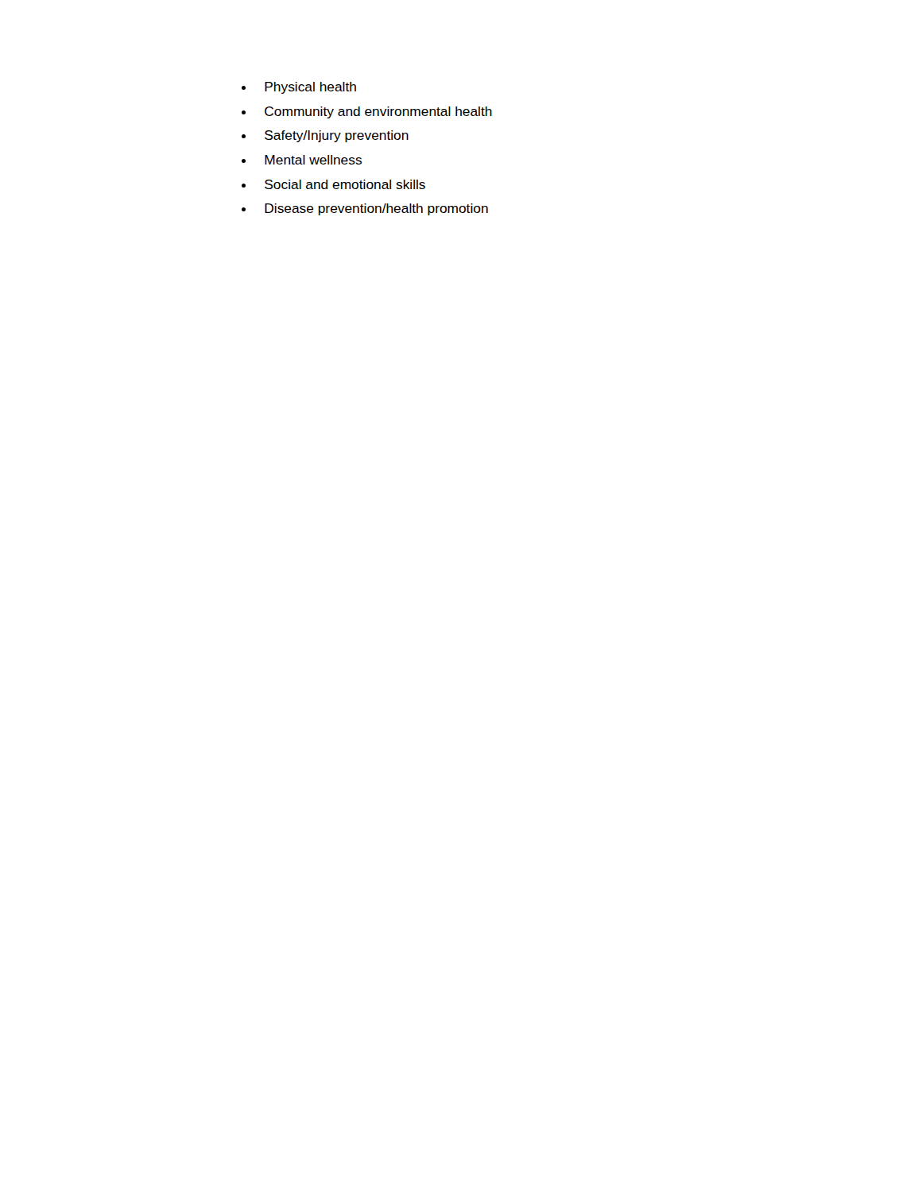Physical health
Community and environmental health
Safety/Injury prevention
Mental wellness
Social and emotional skills
Disease prevention/health promotion